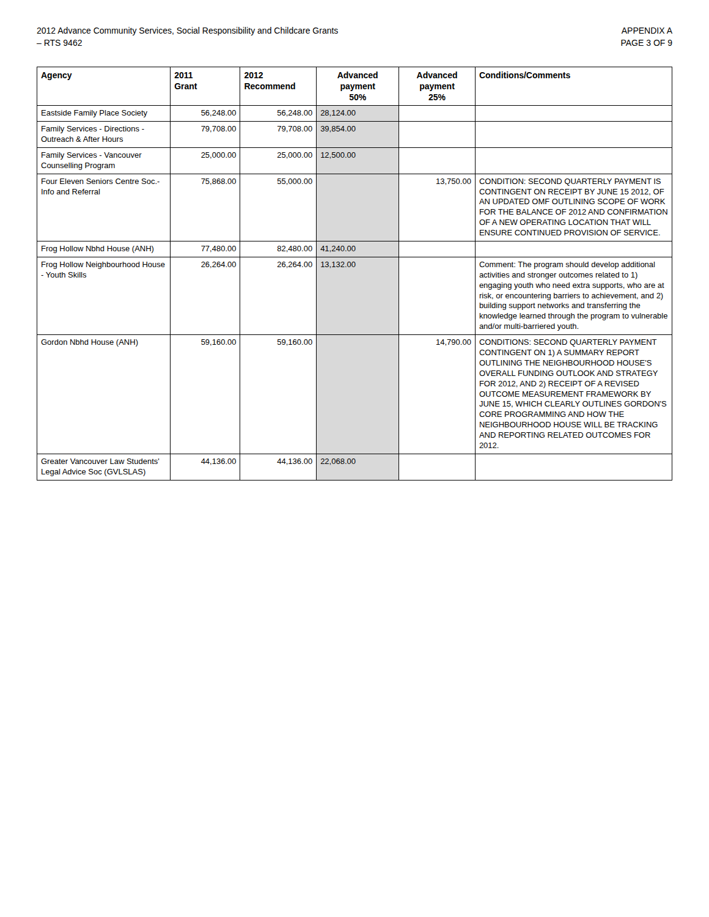2012 Advance Community Services, Social Responsibility and Childcare Grants
– RTS 9462
APPENDIX A
PAGE 3 OF 9
| Agency | 2011 Grant | 2012 Recommend | Advanced payment 50% | Advanced payment 25% | Conditions/Comments |
| --- | --- | --- | --- | --- | --- |
| Eastside Family Place Society | 56,248.00 | 56,248.00 | 28,124.00 | | |
| Family Services - Directions - Outreach & After Hours | 79,708.00 | 79,708.00 | 39,854.00 | | |
| Family Services - Vancouver Counselling Program | 25,000.00 | 25,000.00 | 12,500.00 | | |
| Four Eleven Seniors Centre Soc.- Info and Referral | 75,868.00 | 55,000.00 | | 13,750.00 | Condition: Second quarterly payment is contingent on receipt by June 15 2012, of an updated OMF outlining scope of work for the balance of 2012 and confirmation of a new operating location that will ensure continued provision of service. |
| Frog Hollow Nbhd House (ANH) | 77,480.00 | 82,480.00 | 41,240.00 | | |
| Frog Hollow Neighbourhood House - Youth Skills | 26,264.00 | 26,264.00 | 13,132.00 | | Comment: The program should develop additional activities and stronger outcomes related to 1) engaging youth who need extra supports, who are at risk, or encountering barriers to achievement, and 2) building support networks and transferring the knowledge learned through the program to vulnerable and/or multi-barriered youth. |
| Gordon Nbhd House (ANH) | 59,160.00 | 59,160.00 | | 14,790.00 | Conditions: Second quarterly payment contingent on 1) a summary report outlining the Neighbourhood House's overall funding outlook and strategy for 2012, and 2) receipt of a revised outcome measurement framework by June 15, which clearly outlines Gordon's core programming and how the Neighbourhood House will be tracking and reporting related outcomes for 2012. |
| Greater Vancouver Law Students' Legal Advice Soc (GVLSLAS) | 44,136.00 | 44,136.00 | 22,068.00 | | |